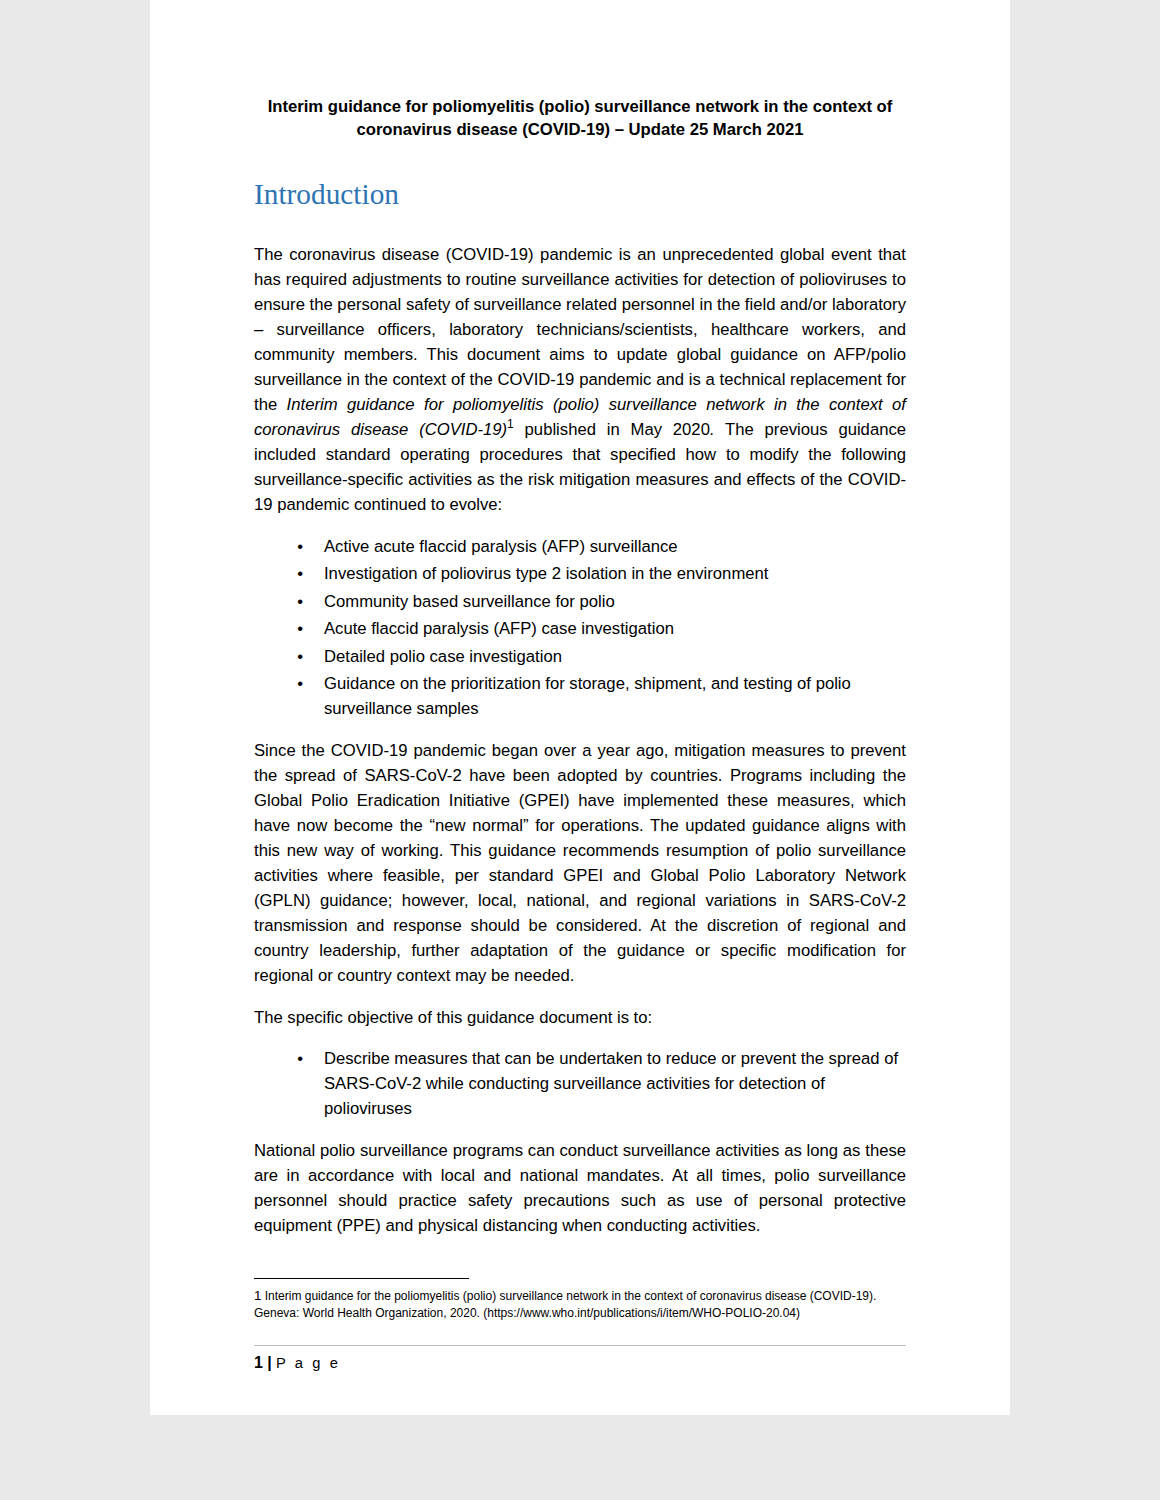Interim guidance for poliomyelitis (polio) surveillance network in the context of coronavirus disease (COVID-19) – Update 25 March 2021
Introduction
The coronavirus disease (COVID-19) pandemic is an unprecedented global event that has required adjustments to routine surveillance activities for detection of polioviruses to ensure the personal safety of surveillance related personnel in the field and/or laboratory – surveillance officers, laboratory technicians/scientists, healthcare workers, and community members. This document aims to update global guidance on AFP/polio surveillance in the context of the COVID-19 pandemic and is a technical replacement for the Interim guidance for poliomyelitis (polio) surveillance network in the context of coronavirus disease (COVID-19)1 published in May 2020. The previous guidance included standard operating procedures that specified how to modify the following surveillance-specific activities as the risk mitigation measures and effects of the COVID-19 pandemic continued to evolve:
Active acute flaccid paralysis (AFP) surveillance
Investigation of poliovirus type 2 isolation in the environment
Community based surveillance for polio
Acute flaccid paralysis (AFP) case investigation
Detailed polio case investigation
Guidance on the prioritization for storage, shipment, and testing of polio surveillance samples
Since the COVID-19 pandemic began over a year ago, mitigation measures to prevent the spread of SARS-CoV-2 have been adopted by countries. Programs including the Global Polio Eradication Initiative (GPEI) have implemented these measures, which have now become the “new normal” for operations. The updated guidance aligns with this new way of working. This guidance recommends resumption of polio surveillance activities where feasible, per standard GPEI and Global Polio Laboratory Network (GPLN) guidance; however, local, national, and regional variations in SARS-CoV-2 transmission and response should be considered. At the discretion of regional and country leadership, further adaptation of the guidance or specific modification for regional or country context may be needed.
The specific objective of this guidance document is to:
Describe measures that can be undertaken to reduce or prevent the spread of SARS-CoV-2 while conducting surveillance activities for detection of polioviruses
National polio surveillance programs can conduct surveillance activities as long as these are in accordance with local and national mandates. At all times, polio surveillance personnel should practice safety precautions such as use of personal protective equipment (PPE) and physical distancing when conducting activities.
1 Interim guidance for the poliomyelitis (polio) surveillance network in the context of coronavirus disease (COVID-19). Geneva: World Health Organization, 2020. (https://www.who.int/publications/i/item/WHO-POLIO-20.04)
1 | P a g e